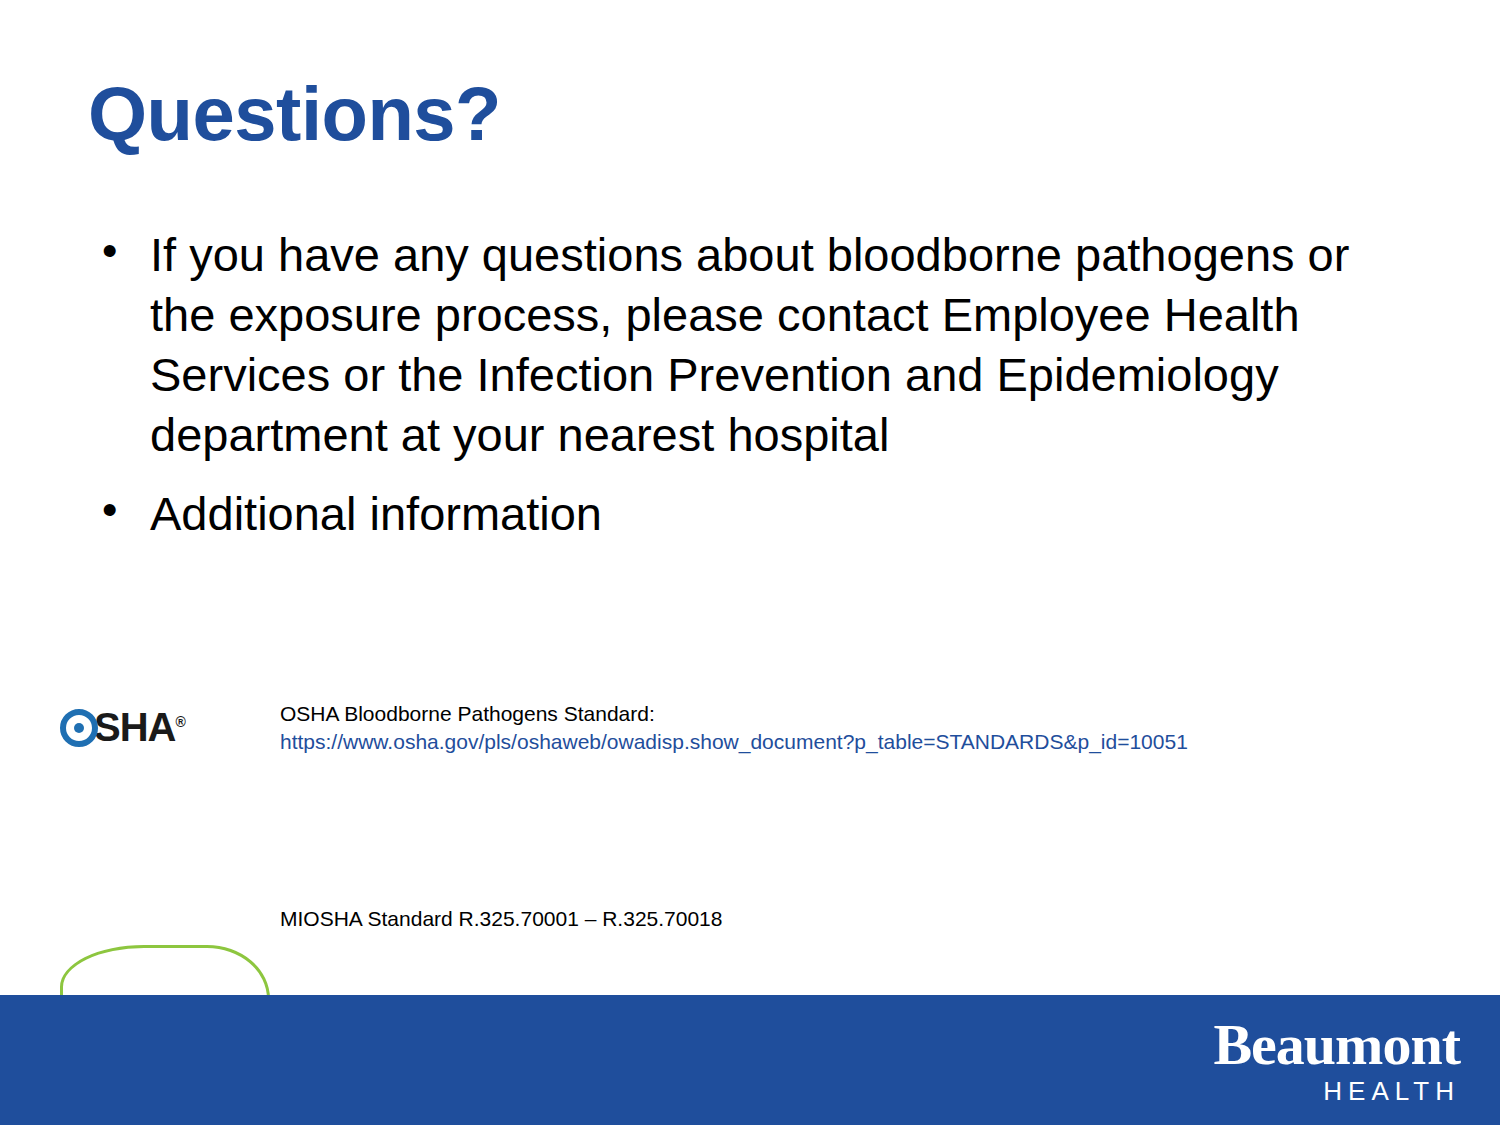Questions?
If you have any questions about bloodborne pathogens or the exposure process, please contact Employee Health Services or the Infection Prevention and Epidemiology department at your nearest hospital
Additional information
SHA®
OSHA Bloodborne Pathogens Standard:
https://www.osha.gov/pls/oshaweb/owadisp.show_document?p_table=STANDARDS&p_id=10051
MIOSHA
Michigan Occupational Safety
and Health Administration
MIOSHA Standard R.325.70001 – R.325.70018
Beaumont
HEALTH